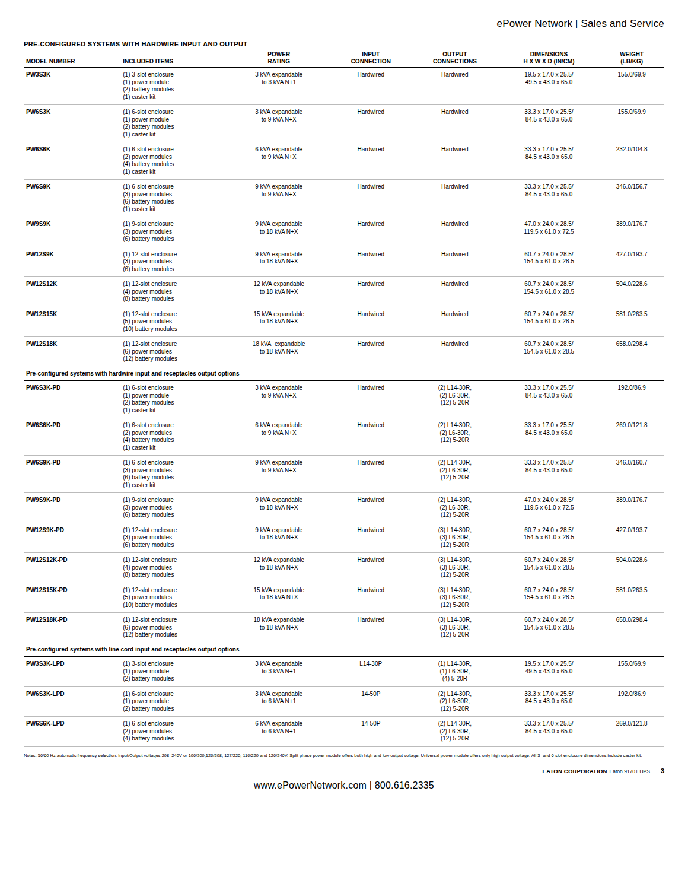ePower Network | Sales and Service
Pre-configured systems with hardwire input and output
| Model Number | Included Items | Power Rating | Input Connection | Output Connections | Dimensions H x W x D (in/cm) | Weight (lb/kg) |
| --- | --- | --- | --- | --- | --- | --- |
| PW3S3K | (1) 3-slot enclosure (1) power module (2) battery modules (1) caster kit | 3 kVA expandable to 3 kVA N+1 | Hardwired | Hardwired | 19.5 x 17.0 x 25.5/ 49.5 x 43.0 x 65.0 | 155.0/69.9 |
| PW6S3K | (1) 6-slot enclosure (1) power module (2) battery modules (1) caster kit | 3 kVA expandable to 9 kVA N+X | Hardwired | Hardwired | 33.3 x 17.0 x 25.5/ 84.5 x 43.0 x 65.0 | 155.0/69.9 |
| PW6S6K | (1) 6-slot enclosure (2) power modules (4) battery modules (1) caster kit | 6 kVA expandable to 9 kVA N+X | Hardwired | Hardwired | 33.3 x 17.0 x 25.5/ 84.5 x 43.0 x 65.0 | 232.0/104.8 |
| PW6S9K | (1) 6-slot enclosure (3) power modules (6) battery modules (1) caster kit | 9 kVA expandable to 9 kVA N+X | Hardwired | Hardwired | 33.3 x 17.0 x 25.5/ 84.5 x 43.0 x 65.0 | 346.0/156.7 |
| PW9S9K | (1) 9-slot enclosure (3) power modules (6) battery modules | 9 kVA expandable to 18 kVA N+X | Hardwired | Hardwired | 47.0 x 24.0 x 28.5/ 119.5 x 61.0 x 72.5 | 389.0/176.7 |
| PW12S9K | (1) 12-slot enclosure (3) power modules (6) battery modules | 9 kVA expandable to 18 kVA N+X | Hardwired | Hardwired | 60.7 x 24.0 x 28.5/ 154.5 x 61.0 x 28.5 | 427.0/193.7 |
| PW12S12K | (1) 12-slot enclosure (4) power modules (8) battery modules | 12 kVA expandable to 18 kVA N+X | Hardwired | Hardwired | 60.7 x 24.0 x 28.5/ 154.5 x 61.0 x 28.5 | 504.0/228.6 |
| PW12S15K | (1) 12-slot enclosure (5) power modules (10) battery modules | 15 kVA expandable to 18 kVA N+X | Hardwired | Hardwired | 60.7 x 24.0 x 28.5/ 154.5 x 61.0 x 28.5 | 581.0/263.5 |
| PW12S18K | (1) 12-slot enclosure (6) power modules (12) battery modules | 18 kVA expandable to 18 kVA N+X | Hardwired | Hardwired | 60.7 x 24.0 x 28.5/ 154.5 x 61.0 x 28.5 | 658.0/298.4 |
| Pre-configured systems with hardwire input and receptacles output options |
| PW6S3K-PD | (1) 6-slot enclosure (1) power module (2) battery modules (1) caster kit | 3 kVA expandable to 9 kVA N+X | Hardwired | (2) L14-30R, (2) L6-30R, (12) 5-20R | 33.3 x 17.0 x 25.5/ 84.5 x 43.0 x 65.0 | 192.0/86.9 |
| PW6S6K-PD | (1) 6-slot enclosure (2) power modules (4) battery modules (1) caster kit | 6 kVA expandable to 9 kVA N+X | Hardwired | (2) L14-30R, (2) L6-30R, (12) 5-20R | 33.3 x 17.0 x 25.5/ 84.5 x 43.0 x 65.0 | 269.0/121.8 |
| PW6S9K-PD | (1) 6-slot enclosure (3) power modules (6) battery modules (1) caster kit | 9 kVA expandable to 9 kVA N+X | Hardwired | (2) L14-30R, (2) L6-30R, (12) 5-20R | 33.3 x 17.0 x 25.5/ 84.5 x 43.0 x 65.0 | 346.0/160.7 |
| PW9S9K-PD | (1) 9-slot enclosure (3) power modules (6) battery modules | 9 kVA expandable to 18 kVA N+X | Hardwired | (2) L14-30R, (2) L6-30R, (12) 5-20R | 47.0 x 24.0 x 28.5/ 119.5 x 61.0 x 72.5 | 389.0/176.7 |
| PW12S9K-PD | (1) 12-slot enclosure (3) power modules (6) battery modules | 9 kVA expandable to 18 kVA N+X | Hardwired | (3) L14-30R, (3) L6-30R, (12) 5-20R | 60.7 x 24.0 x 28.5/ 154.5 x 61.0 x 28.5 | 427.0/193.7 |
| PW12S12K-PD | (1) 12-slot enclosure (4) power modules (8) battery modules | 12 kVA expandable to 18 kVA N+X | Hardwired | (3) L14-30R, (3) L6-30R, (12) 5-20R | 60.7 x 24.0 x 28.5/ 154.5 x 61.0 x 28.5 | 504.0/228.6 |
| PW12S15K-PD | (1) 12-slot enclosure (5) power modules (10) battery modules | 15 kVA expandable to 18 kVA N+X | Hardwired | (3) L14-30R, (3) L6-30R, (12) 5-20R | 60.7 x 24.0 x 28.5/ 154.5 x 61.0 x 28.5 | 581.0/263.5 |
| PW12S18K-PD | (1) 12-slot enclosure (6) power modules (12) battery modules | 18 kVA expandable to 18 kVA N+X | Hardwired | (3) L14-30R, (3) L6-30R, (12) 5-20R | 60.7 x 24.0 x 28.5/ 154.5 x 61.0 x 28.5 | 658.0/298.4 |
| Pre-configured systems with line cord input and receptacles output options |
| PW3S3K-LPD | (1) 3-slot enclosure (1) power module (2) battery modules | 3 kVA expandable to 3 kVA N+1 | L14-30P | (1) L14-30R, (1) L6-30R, (4) 5-20R | 19.5 x 17.0 x 25.5/ 49.5 x 43.0 x 65.0 | 155.0/69.9 |
| PW6S3K-LPD | (1) 6-slot enclosure (1) power module (2) battery modules | 3 kVA expandable to 6 kVA N+1 | 14-50P | (2) L14-30R, (2) L6-30R, (12) 5-20R | 33.3 x 17.0 x 25.5/ 84.5 x 43.0 x 65.0 | 192.0/86.9 |
| PW6S6K-LPD | (1) 6-slot enclosure (2) power modules (4) battery modules | 6 kVA expandable to 6 kVA N+1 | 14-50P | (2) L14-30R, (2) L6-30R, (12) 5-20R | 33.3 x 17.0 x 25.5/ 84.5 x 43.0 x 65.0 | 269.0/121.8 |
Notes: 50/60 Hz automatic frequency selection. Input/Output voltages 208–240V or 100/200,120/208, 127/220, 110/220 and 120/240V. Split phase power module offers both high and low output voltage. Universal power module offers only high output voltage. All 3- and 6-slot enclosure dimensions include caster kit.
EATON CORPORATION Eaton 9170+ UPS 3
www.ePowerNetwork.com | 800.616.2335